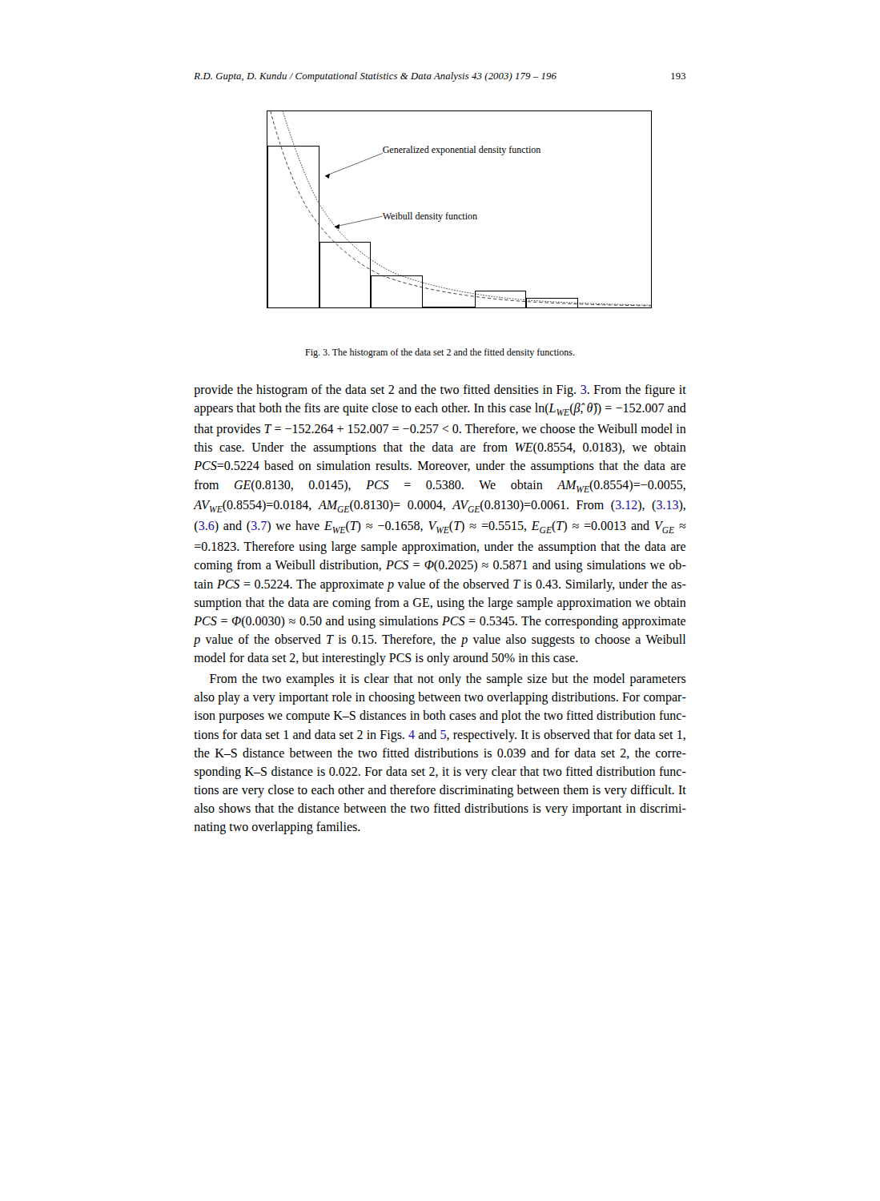R.D. Gupta, D. Kundu / Computational Statistics & Data Analysis 43 (2003) 179 – 196 193
0.8 0.7 0.6 0.5 0.4 0.3 0.2 0.1 0 0 50 100 150 200 250 300
Generalized exponential density function Weibull density function
Fig. 3. The histogram of the data set 2 and the fitted density functions.
provide the histogram of the data set 2 and the two fitted densities in Fig. 3. From the figure it appears that both the fits are quite close to each other. In this case ln(LWE(β̂, θ̂)) = −152.007 and that provides T = −152.264 + 152.007 = −0.257 < 0. Therefore, we choose the Weibull model in this case. Under the assumptions that the data are from WE(0.8554, 0.0183), we obtain PCS=0.5224 based on simulation results. Moreover, under the assumptions that the data are from GE(0.8130, 0.0145), PCS = 0.5380. We obtain AMWE(0.8554)=−0.0055, AVWE(0.8554)=0.0184, AMGE(0.8130)= 0.0004, AVGE(0.8130)=0.0061. From (3.12), (3.13), (3.6) and (3.7) we have EWE(T) ≈ −0.1658, VWE(T) ≈ =0.5515, EGE(T) ≈ =0.0013 and VGE ≈ =0.1823. Therefore using large sample approximation, under the assumption that the data are coming from a Weibull distribution, PCS = Φ(0.2025) ≈ 0.5871 and using simulations we obtain PCS = 0.5224. The approximate p value of the observed T is 0.43. Similarly, under the assumption that the data are coming from a GE, using the large sample approximation we obtain PCS = Φ(0.0030) ≈ 0.50 and using simulations PCS = 0.5345. The corresponding approximate p value of the observed T is 0.15. Therefore, the p value also suggests to choose a Weibull model for data set 2, but interestingly PCS is only around 50% in this case.
From the two examples it is clear that not only the sample size but the model parameters also play a very important role in choosing between two overlapping distributions. For comparison purposes we compute K–S distances in both cases and plot the two fitted distribution functions for data set 1 and data set 2 in Figs. 4 and 5, respectively. It is observed that for data set 1, the K–S distance between the two fitted distributions is 0.039 and for data set 2, the corresponding K–S distance is 0.022. For data set 2, it is very clear that two fitted distribution functions are very close to each other and therefore discriminating between them is very difficult. It also shows that the distance between the two fitted distributions is very important in discriminating two overlapping families.